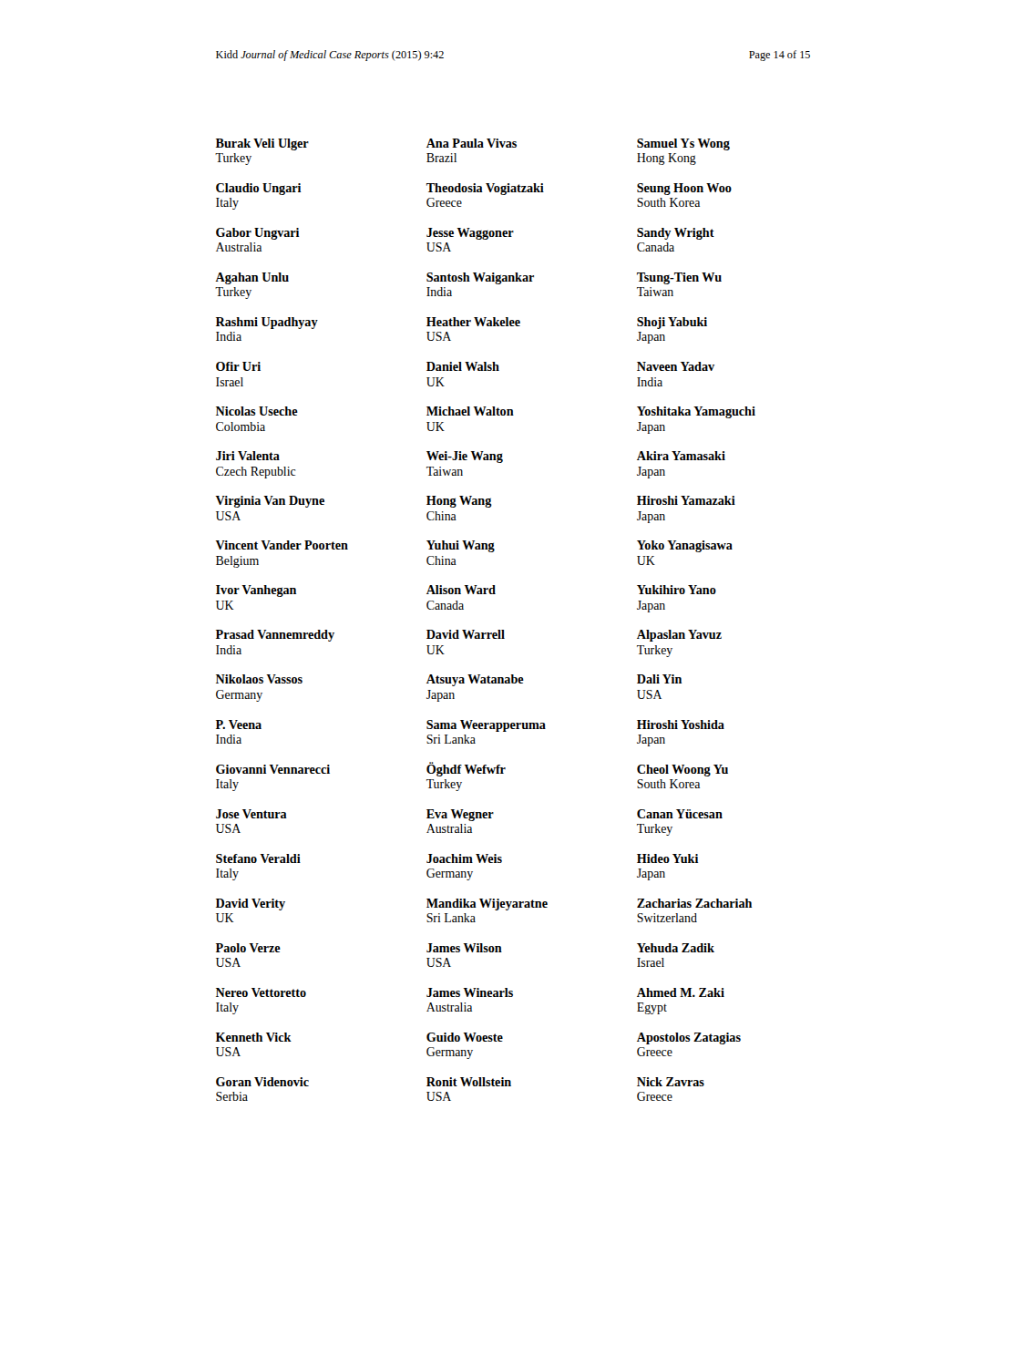Kidd Journal of Medical Case Reports (2015) 9:42
Page 14 of 15
Burak Veli Ulger Turkey
Claudio Ungari Italy
Gabor Ungvari Australia
Agahan Unlu Turkey
Rashmi Upadhyay India
Ofir Uri Israel
Nicolas Useche Colombia
Jiri Valenta Czech Republic
Virginia Van Duyne USA
Vincent Vander Poorten Belgium
Ivor Vanhegan UK
Prasad Vannemreddy India
Nikolaos Vassos Germany
P. Veena India
Giovanni Vennarecci Italy
Jose Ventura USA
Stefano Veraldi Italy
David Verity UK
Paolo Verze USA
Nereo Vettoretto Italy
Kenneth Vick USA
Goran Videnovic Serbia
Ana Paula Vivas Brazil
Theodosia Vogiatzaki Greece
Jesse Waggoner USA
Santosh Waigankar India
Heather Wakelee USA
Daniel Walsh UK
Michael Walton UK
Wei-Jie Wang Taiwan
Hong Wang China
Yuhui Wang China
Alison Ward Canada
David Warrell UK
Atsuya Watanabe Japan
Sama Weerapperuma Sri Lanka
Öghdf Wefwfr Turkey
Eva Wegner Australia
Joachim Weis Germany
Mandika Wijeyaratne Sri Lanka
James Wilson USA
James Winearls Australia
Guido Woeste Germany
Ronit Wollstein USA
Samuel Ys Wong Hong Kong
Seung Hoon Woo South Korea
Sandy Wright Canada
Tsung-Tien Wu Taiwan
Shoji Yabuki Japan
Naveen Yadav India
Yoshitaka Yamaguchi Japan
Akira Yamasaki Japan
Hiroshi Yamazaki Japan
Yoko Yanagisawa UK
Yukihiro Yano Japan
Alpaslan Yavuz Turkey
Dali Yin USA
Hiroshi Yoshida Japan
Cheol Woong Yu South Korea
Canan Yücesan Turkey
Hideo Yuki Japan
Zacharias Zachariah Switzerland
Yehuda Zadik Israel
Ahmed M. Zaki Egypt
Apostolos Zatagias Greece
Nick Zavras Greece